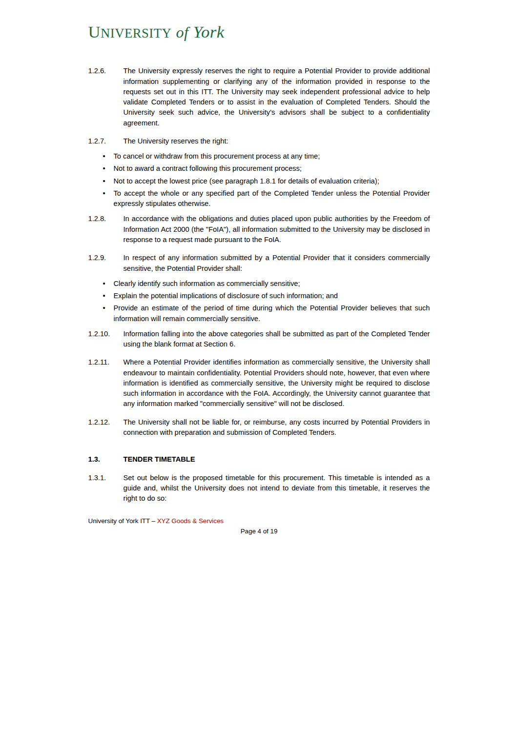UNIVERSITY of York
1.2.6.
The University expressly reserves the right to require a Potential Provider to provide additional information supplementing or clarifying any of the information provided in response to the requests set out in this ITT. The University may seek independent professional advice to help validate Completed Tenders or to assist in the evaluation of Completed Tenders. Should the University seek such advice, the University's advisors shall be subject to a confidentiality agreement.
1.2.7.
The University reserves the right:
To cancel or withdraw from this procurement process at any time;
Not to award a contract following this procurement process;
Not to accept the lowest price (see paragraph 1.8.1 for details of evaluation criteria);
To accept the whole or any specified part of the Completed Tender unless the Potential Provider expressly stipulates otherwise.
1.2.8.
In accordance with the obligations and duties placed upon public authorities by the Freedom of Information Act 2000 (the "FoIA"), all information submitted to the University may be disclosed in response to a request made pursuant to the FoIA.
1.2.9.
In respect of any information submitted by a Potential Provider that it considers commercially sensitive, the Potential Provider shall:
Clearly identify such information as commercially sensitive;
Explain the potential implications of disclosure of such information; and
Provide an estimate of the period of time during which the Potential Provider believes that such information will remain commercially sensitive.
1.2.10.
Information falling into the above categories shall be submitted as part of the Completed Tender using the blank format at Section 6.
1.2.11.
Where a Potential Provider identifies information as commercially sensitive, the University shall endeavour to maintain confidentiality. Potential Providers should note, however, that even where information is identified as commercially sensitive, the University might be required to disclose such information in accordance with the FoIA. Accordingly, the University cannot guarantee that any information marked "commercially sensitive" will not be disclosed.
1.2.12.
The University shall not be liable for, or reimburse, any costs incurred by Potential Providers in connection with preparation and submission of Completed Tenders.
1.3.
Tender Timetable
1.3.1.
Set out below is the proposed timetable for this procurement. This timetable is intended as a guide and, whilst the University does not intend to deviate from this timetable, it reserves the right to do so:
University of York ITT – XYZ Goods & Services
Page 4 of 19